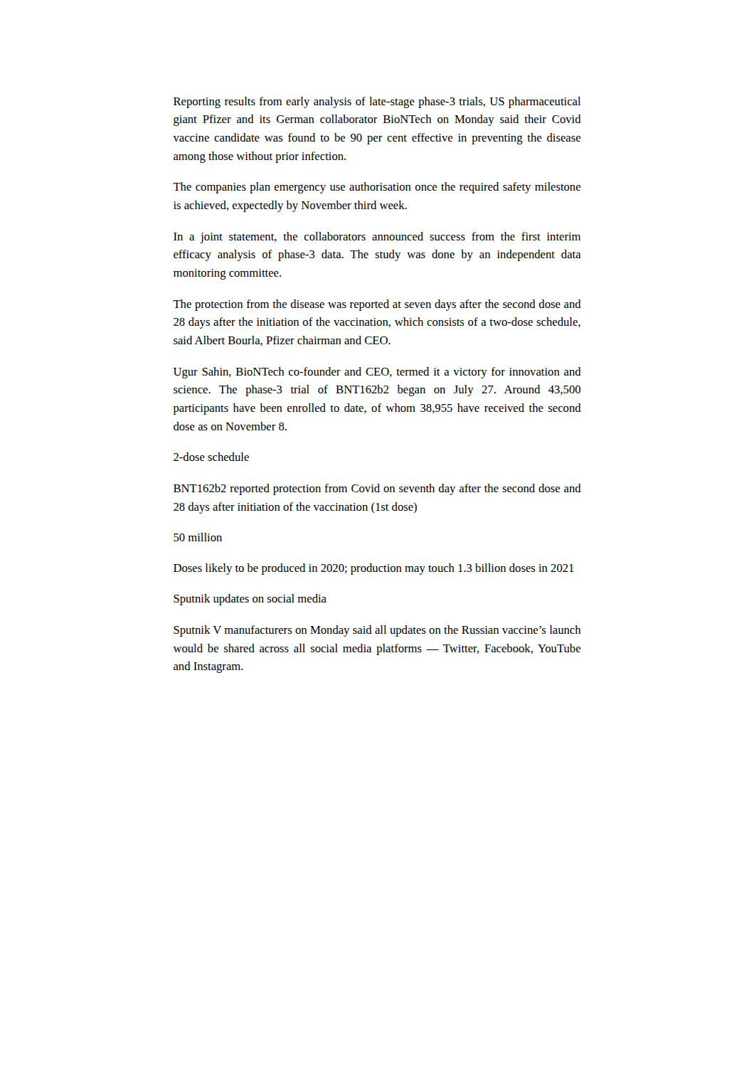Reporting results from early analysis of late-stage phase-3 trials, US pharmaceutical giant Pfizer and its German collaborator BioNTech on Monday said their Covid vaccine candidate was found to be 90 per cent effective in preventing the disease among those without prior infection.
The companies plan emergency use authorisation once the required safety milestone is achieved, expectedly by November third week.
In a joint statement, the collaborators announced success from the first interim efficacy analysis of phase-3 data. The study was done by an independent data monitoring committee.
The protection from the disease was reported at seven days after the second dose and 28 days after the initiation of the vaccination, which consists of a two-dose schedule, said Albert Bourla, Pfizer chairman and CEO.
Ugur Sahin, BioNTech co-founder and CEO, termed it a victory for innovation and science. The phase-3 trial of BNT162b2 began on July 27. Around 43,500 participants have been enrolled to date, of whom 38,955 have received the second dose as on November 8.
2-dose schedule
BNT162b2 reported protection from Covid on seventh day after the second dose and 28 days after initiation of the vaccination (1st dose)
50 million
Doses likely to be produced in 2020; production may touch 1.3 billion doses in 2021
Sputnik updates on social media
Sputnik V manufacturers on Monday said all updates on the Russian vaccine’s launch would be shared across all social media platforms — Twitter, Facebook, YouTube and Instagram.